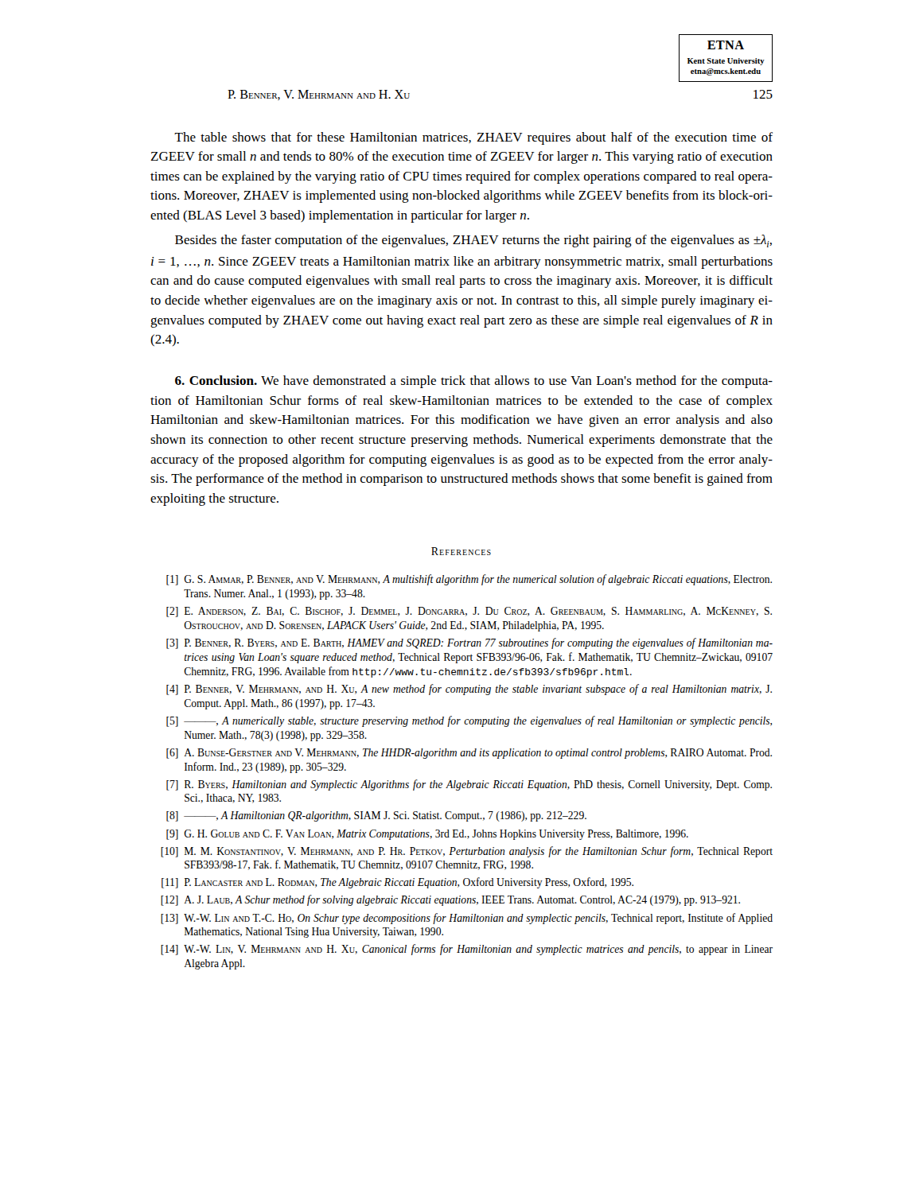ETNA Kent State University etna@mcs.kent.edu
P. Benner, V. Mehrmann and H. Xu 125
The table shows that for these Hamiltonian matrices, ZHAEV requires about half of the execution time of ZGEEV for small n and tends to 80% of the execution time of ZGEEV for larger n. This varying ratio of execution times can be explained by the varying ratio of CPU times required for complex operations compared to real operations. Moreover, ZHAEV is implemented using non-blocked algorithms while ZGEEV benefits from its block-oriented (BLAS Level 3 based) implementation in particular for larger n.
Besides the faster computation of the eigenvalues, ZHAEV returns the right pairing of the eigenvalues as ±λi, i = 1, …, n. Since ZGEEV treats a Hamiltonian matrix like an arbitrary nonsymmetric matrix, small perturbations can and do cause computed eigenvalues with small real parts to cross the imaginary axis. Moreover, it is difficult to decide whether eigenvalues are on the imaginary axis or not. In contrast to this, all simple purely imaginary eigenvalues computed by ZHAEV come out having exact real part zero as these are simple real eigenvalues of R in (2.4).
6. Conclusion. We have demonstrated a simple trick that allows to use Van Loan's method for the computation of Hamiltonian Schur forms of real skew-Hamiltonian matrices to be extended to the case of complex Hamiltonian and skew-Hamiltonian matrices. For this modification we have given an error analysis and also shown its connection to other recent structure preserving methods. Numerical experiments demonstrate that the accuracy of the proposed algorithm for computing eigenvalues is as good as to be expected from the error analysis. The performance of the method in comparison to unstructured methods shows that some benefit is gained from exploiting the structure.
References
[1] G. S. Ammar, P. Benner, and V. Mehrmann, A multishift algorithm for the numerical solution of algebraic Riccati equations, Electron. Trans. Numer. Anal., 1 (1993), pp. 33–48.
[2] E. Anderson, Z. Bai, C. Bischof, J. Demmel, J. Dongarra, J. Du Croz, A. Greenbaum, S. Hammarling, A. McKenney, S. Ostrouchov, and D. Sorensen, LAPACK Users' Guide, 2nd Ed., SIAM, Philadelphia, PA, 1995.
[3] P. Benner, R. Byers, and E. Barth, HAMEV and SQRED: Fortran 77 subroutines for computing the eigenvalues of Hamiltonian matrices using Van Loan's square reduced method, Technical Report SFB393/96-06, Fak. f. Mathematik, TU Chemnitz–Zwickau, 09107 Chemnitz, FRG, 1996. Available from http://www.tu-chemnitz.de/sfb393/sfb96pr.html.
[4] P. Benner, V. Mehrmann, and H. Xu, A new method for computing the stable invariant subspace of a real Hamiltonian matrix, J. Comput. Appl. Math., 86 (1997), pp. 17–43.
[5] ———, A numerically stable, structure preserving method for computing the eigenvalues of real Hamiltonian or symplectic pencils, Numer. Math., 78(3) (1998), pp. 329–358.
[6] A. Bunse-Gerstner and V. Mehrmann, The HHDR-algorithm and its application to optimal control problems, RAIRO Automat. Prod. Inform. Ind., 23 (1989), pp. 305–329.
[7] R. Byers, Hamiltonian and Symplectic Algorithms for the Algebraic Riccati Equation, PhD thesis, Cornell University, Dept. Comp. Sci., Ithaca, NY, 1983.
[8] ———, A Hamiltonian QR-algorithm, SIAM J. Sci. Statist. Comput., 7 (1986), pp. 212–229.
[9] G. H. Golub and C. F. Van Loan, Matrix Computations, 3rd Ed., Johns Hopkins University Press, Baltimore, 1996.
[10] M. M. Konstantinov, V. Mehrmann, and P. Hr. Petkov, Perturbation analysis for the Hamiltonian Schur form, Technical Report SFB393/98-17, Fak. f. Mathematik, TU Chemnitz, 09107 Chemnitz, FRG, 1998.
[11] P. Lancaster and L. Rodman, The Algebraic Riccati Equation, Oxford University Press, Oxford, 1995.
[12] A. J. Laub, A Schur method for solving algebraic Riccati equations, IEEE Trans. Automat. Control, AC-24 (1979), pp. 913–921.
[13] W.-W. Lin and T.-C. Ho, On Schur type decompositions for Hamiltonian and symplectic pencils, Technical report, Institute of Applied Mathematics, National Tsing Hua University, Taiwan, 1990.
[14] W.-W. Lin, V. Mehrmann and H. Xu, Canonical forms for Hamiltonian and symplectic matrices and pencils, to appear in Linear Algebra Appl.